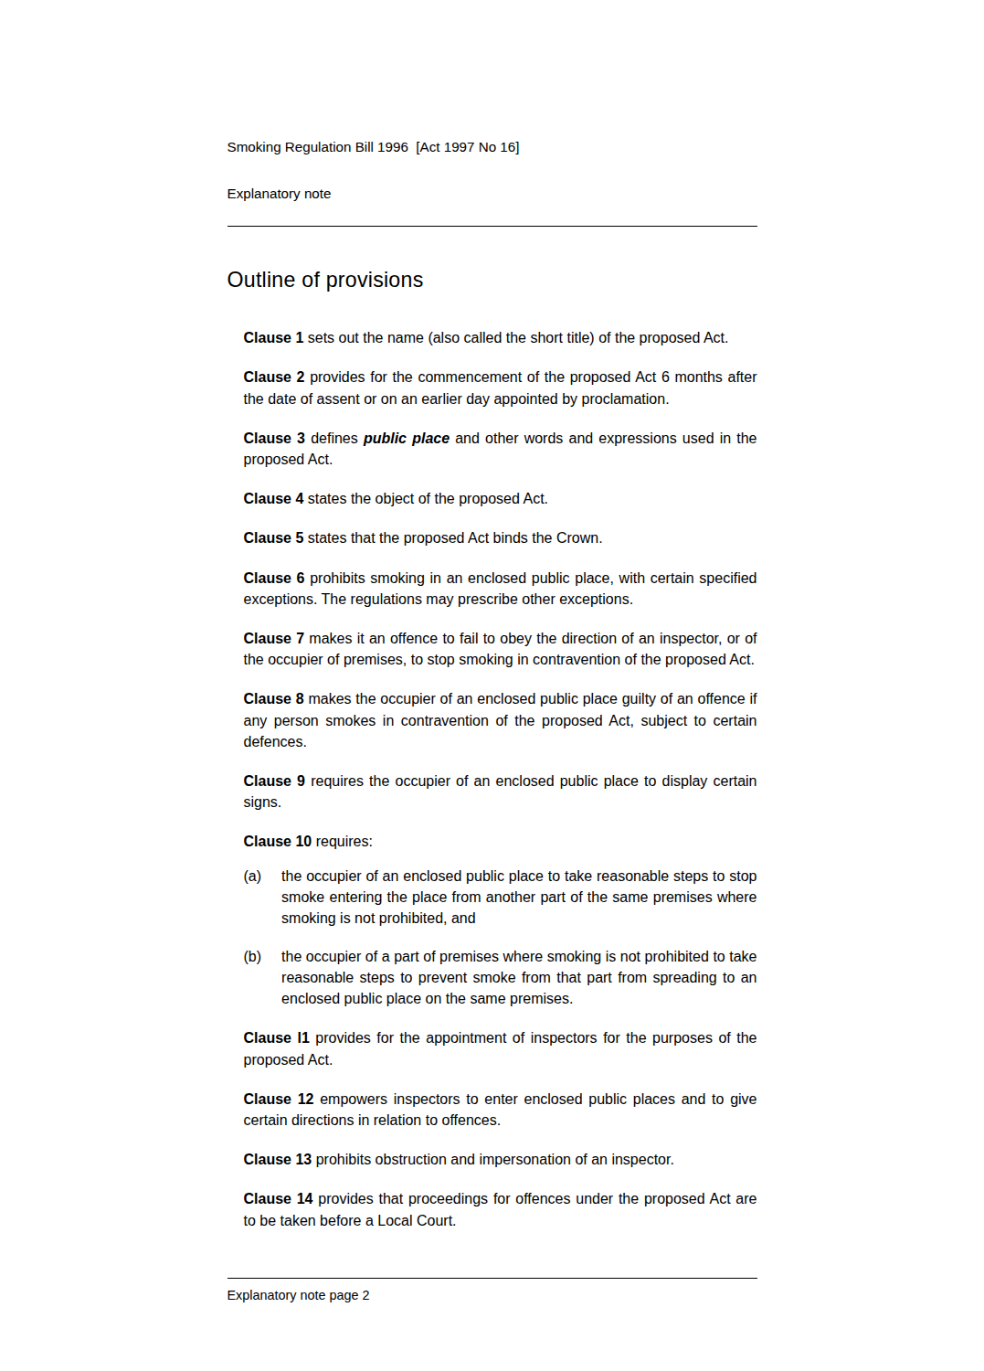Smoking Regulation Bill 1996 [Act 1997 No 16]
Explanatory note
Outline of provisions
Clause 1 sets out the name (also called the short title) of the proposed Act.
Clause 2 provides for the commencement of the proposed Act 6 months after the date of assent or on an earlier day appointed by proclamation.
Clause 3 defines public place and other words and expressions used in the proposed Act.
Clause 4 states the object of the proposed Act.
Clause 5 states that the proposed Act binds the Crown.
Clause 6 prohibits smoking in an enclosed public place, with certain specified exceptions. The regulations may prescribe other exceptions.
Clause 7 makes it an offence to fail to obey the direction of an inspector, or of the occupier of premises, to stop smoking in contravention of the proposed Act.
Clause 8 makes the occupier of an enclosed public place guilty of an offence if any person smokes in contravention of the proposed Act, subject to certain defences.
Clause 9 requires the occupier of an enclosed public place to display certain signs.
Clause 10 requires:
the occupier of an enclosed public place to take reasonable steps to stop smoke entering the place from another part of the same premises where smoking is not prohibited, and
the occupier of a part of premises where smoking is not prohibited to take reasonable steps to prevent smoke from that part from spreading to an enclosed public place on the same premises.
Clause l1 provides for the appointment of inspectors for the purposes of the proposed Act.
Clause 12 empowers inspectors to enter enclosed public places and to give certain directions in relation to offences.
Clause 13 prohibits obstruction and impersonation of an inspector.
Clause 14 provides that proceedings for offences under the proposed Act are to be taken before a Local Court.
Explanatory note page 2